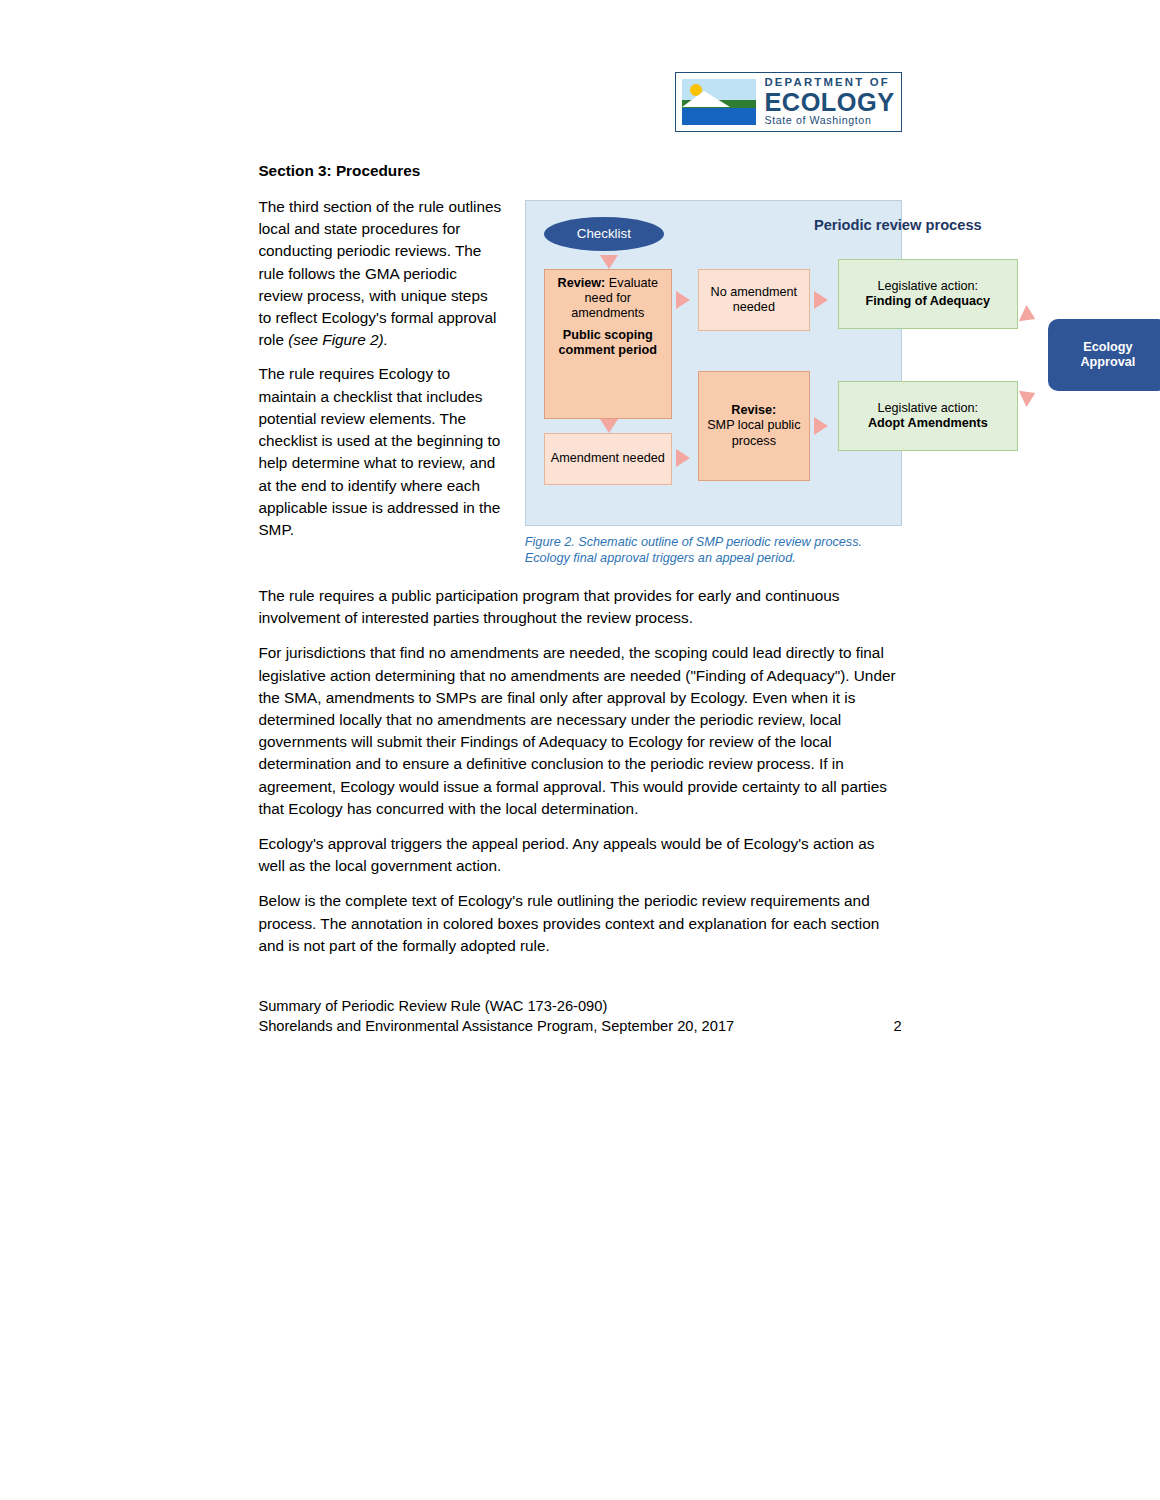DEPARTMENT OF
ECOLOGY
State of Washington
Section 3: Procedures
The third section of the rule outlines local and state procedures for conducting periodic reviews. The rule follows the GMA periodic review process, with unique steps to reflect Ecology's formal approval role (see Figure 2).
The rule requires Ecology to maintain a checklist that includes potential review elements. The checklist is used at the beginning to help determine what to review, and at the end to identify where each applicable issue is addressed in the SMP.
Checklist
Periodic review process
Review: Evaluate need for amendments Public scoping comment period
Amendment needed
No amendment needed
Revise:
SMP local public process
Legislative action:
Finding of Adequacy
Legislative action:
Adopt Amendments
Ecology
Approval
Figure 2. Schematic outline of SMP periodic review process. Ecology final approval triggers an appeal period.
The rule requires a public participation program that provides for early and continuous involvement of interested parties throughout the review process.
For jurisdictions that find no amendments are needed, the scoping could lead directly to final legislative action determining that no amendments are needed ("Finding of Adequacy"). Under the SMA, amendments to SMPs are final only after approval by Ecology. Even when it is determined locally that no amendments are necessary under the periodic review, local governments will submit their Findings of Adequacy to Ecology for review of the local determination and to ensure a definitive conclusion to the periodic review process. If in agreement, Ecology would issue a formal approval. This would provide certainty to all parties that Ecology has concurred with the local determination.
Ecology's approval triggers the appeal period. Any appeals would be of Ecology's action as well as the local government action.
Below is the complete text of Ecology's rule outlining the periodic review requirements and process. The annotation in colored boxes provides context and explanation for each section and is not part of the formally adopted rule.
Summary of Periodic Review Rule (WAC 173-26-090)
Shorelands and Environmental Assistance Program, September 20, 2017 2